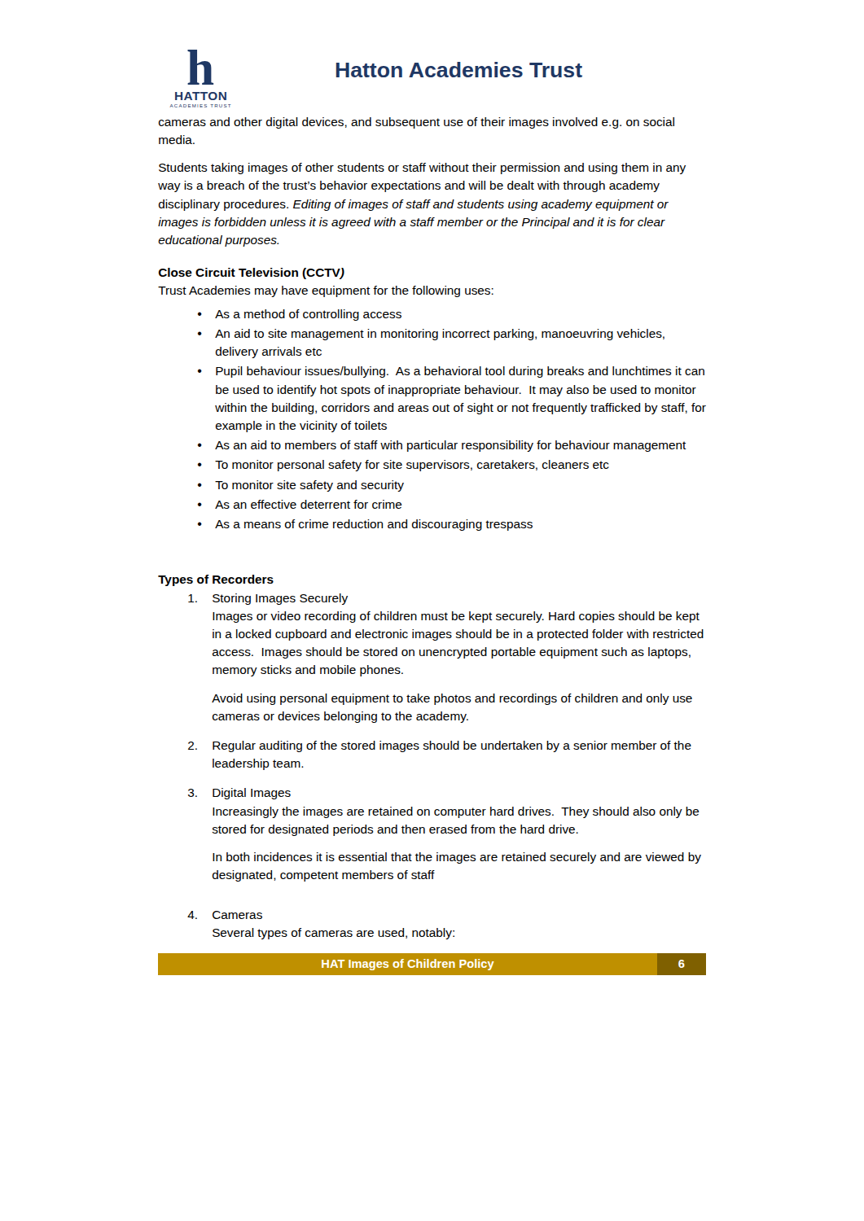h  HATTON ACADEMIES TRUST
Hatton Academies Trust
cameras and other digital devices, and subsequent use of their images involved e.g. on social media.
Students taking images of other students or staff without their permission and using them in any way is a breach of the trust’s behavior expectations and will be dealt with through academy disciplinary procedures. Editing of images of staff and students using academy equipment or images is forbidden unless it is agreed with a staff member or the Principal and it is for clear educational purposes.
Close Circuit Television (CCTV)
Trust Academies may have equipment for the following uses:
As a method of controlling access
An aid to site management in monitoring incorrect parking, manoeuvring vehicles, delivery arrivals etc
Pupil behaviour issues/bullying. As a behavioral tool during breaks and lunchtimes it can be used to identify hot spots of inappropriate behaviour. It may also be used to monitor within the building, corridors and areas out of sight or not frequently trafficked by staff, for example in the vicinity of toilets
As an aid to members of staff with particular responsibility for behaviour management
To monitor personal safety for site supervisors, caretakers, cleaners etc
To monitor site safety and security
As an effective deterrent for crime
As a means of crime reduction and discouraging trespass
Types of Recorders
Storing Images Securely
Images or video recording of children must be kept securely. Hard copies should be kept in a locked cupboard and electronic images should be in a protected folder with restricted access. Images should be stored on unencrypted portable equipment such as laptops, memory sticks and mobile phones.
Avoid using personal equipment to take photos and recordings of children and only use cameras or devices belonging to the academy.
Regular auditing of the stored images should be undertaken by a senior member of the leadership team.
Digital Images
Increasingly the images are retained on computer hard drives. They should also only be stored for designated periods and then erased from the hard drive.
In both incidences it is essential that the images are retained securely and are viewed by designated, competent members of staff
Cameras
Several types of cameras are used, notably:
HAT Images of Children Policy
6